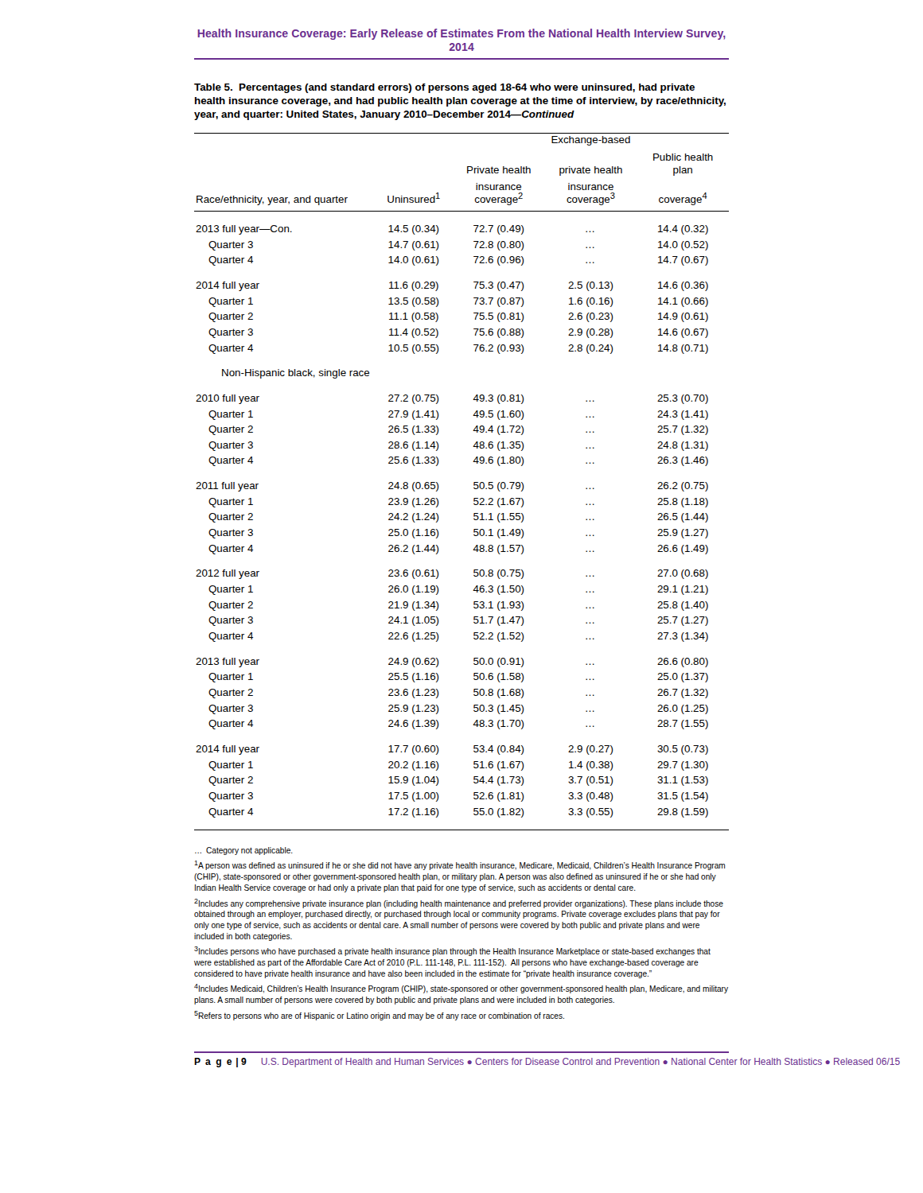Health Insurance Coverage: Early Release of Estimates From the National Health Interview Survey, 2014
Table 5. Percentages (and standard errors) of persons aged 18-64 who were uninsured, had private health insurance coverage, and had public health plan coverage at the time of interview, by race/ethnicity, year, and quarter: United States, January 2010–December 2014—Continued
| | | | Exchange-based | |
| --- | --- | --- | --- | --- |
| | | Private health | private health | Public health plan |
| Race/ethnicity, year, and quarter | Uninsured 1 | insurance coverage 2 | insurance coverage 3 | coverage 4 |
| 2013 full year—Con. | 14.5 (0.34) | 72.7 (0.49) | … | 14.4 (0.32) |
| Quarter 3 | 14.7 (0.61) | 72.8 (0.80) | … | 14.0 (0.52) |
| Quarter 4 | 14.0 (0.61) | 72.6 (0.96) | … | 14.7 (0.67) |
| 2014 full year | 11.6 (0.29) | 75.3 (0.47) | 2.5 (0.13) | 14.6 (0.36) |
| Quarter 1 | 13.5 (0.58) | 73.7 (0.87) | 1.6 (0.16) | 14.1 (0.66) |
| Quarter 2 | 11.1 (0.58) | 75.5 (0.81) | 2.6 (0.23) | 14.9 (0.61) |
| Quarter 3 | 11.4 (0.52) | 75.6 (0.88) | 2.9 (0.28) | 14.6 (0.67) |
| Quarter 4 | 10.5 (0.55) | 76.2 (0.93) | 2.8 (0.24) | 14.8 (0.71) |
| Non-Hispanic black, single race | | | | |
| 2010 full year | 27.2 (0.75) | 49.3 (0.81) | … | 25.3 (0.70) |
| Quarter 1 | 27.9 (1.41) | 49.5 (1.60) | … | 24.3 (1.41) |
| Quarter 2 | 26.5 (1.33) | 49.4 (1.72) | … | 25.7 (1.32) |
| Quarter 3 | 28.6 (1.14) | 48.6 (1.35) | … | 24.8 (1.31) |
| Quarter 4 | 25.6 (1.33) | 49.6 (1.80) | … | 26.3 (1.46) |
| 2011 full year | 24.8 (0.65) | 50.5 (0.79) | … | 26.2 (0.75) |
| Quarter 1 | 23.9 (1.26) | 52.2 (1.67) | … | 25.8 (1.18) |
| Quarter 2 | 24.2 (1.24) | 51.1 (1.55) | … | 26.5 (1.44) |
| Quarter 3 | 25.0 (1.16) | 50.1 (1.49) | … | 25.9 (1.27) |
| Quarter 4 | 26.2 (1.44) | 48.8 (1.57) | … | 26.6 (1.49) |
| 2012 full year | 23.6 (0.61) | 50.8 (0.75) | … | 27.0 (0.68) |
| Quarter 1 | 26.0 (1.19) | 46.3 (1.50) | … | 29.1 (1.21) |
| Quarter 2 | 21.9 (1.34) | 53.1 (1.93) | … | 25.8 (1.40) |
| Quarter 3 | 24.1 (1.05) | 51.7 (1.47) | … | 25.7 (1.27) |
| Quarter 4 | 22.6 (1.25) | 52.2 (1.52) | … | 27.3 (1.34) |
| 2013 full year | 24.9 (0.62) | 50.0 (0.91) | … | 26.6 (0.80) |
| Quarter 1 | 25.5 (1.16) | 50.6 (1.58) | … | 25.0 (1.37) |
| Quarter 2 | 23.6 (1.23) | 50.8 (1.68) | … | 26.7 (1.32) |
| Quarter 3 | 25.9 (1.23) | 50.3 (1.45) | … | 26.0 (1.25) |
| Quarter 4 | 24.6 (1.39) | 48.3 (1.70) | … | 28.7 (1.55) |
| 2014 full year | 17.7 (0.60) | 53.4 (0.84) | 2.9 (0.27) | 30.5 (0.73) |
| Quarter 1 | 20.2 (1.16) | 51.6 (1.67) | 1.4 (0.38) | 29.7 (1.30) |
| Quarter 2 | 15.9 (1.04) | 54.4 (1.73) | 3.7 (0.51) | 31.1 (1.53) |
| Quarter 3 | 17.5 (1.00) | 52.6 (1.81) | 3.3 (0.48) | 31.5 (1.54) |
| Quarter 4 | 17.2 (1.16) | 55.0 (1.82) | 3.3 (0.55) | 29.8 (1.59) |
… Category not applicable.
1A person was defined as uninsured if he or she did not have any private health insurance, Medicare, Medicaid, Children’s Health Insurance Program (CHIP), state-sponsored or other government-sponsored health plan, or military plan. A person was also defined as uninsured if he or she had only Indian Health Service coverage or had only a private plan that paid for one type of service, such as accidents or dental care.
2Includes any comprehensive private insurance plan (including health maintenance and preferred provider organizations). These plans include those obtained through an employer, purchased directly, or purchased through local or community programs. Private coverage excludes plans that pay for only one type of service, such as accidents or dental care. A small number of persons were covered by both public and private plans and were included in both categories.
3Includes persons who have purchased a private health insurance plan through the Health Insurance Marketplace or state-based exchanges that were established as part of the Affordable Care Act of 2010 (P.L. 111-148, P.L. 111-152). All persons who have exchange-based coverage are considered to have private health insurance and have also been included in the estimate for “private health insurance coverage.”
4Includes Medicaid, Children’s Health Insurance Program (CHIP), state-sponsored or other government-sponsored health plan, Medicare, and military plans. A small number of persons were covered by both public and private plans and were included in both categories.
5Refers to persons who are of Hispanic or Latino origin and may be of any race or combination of races.
P a g e | 9
U.S. Department of Health and Human Services ● Centers for Disease Control and Prevention ● National Center for Health Statistics ● Released 06/15